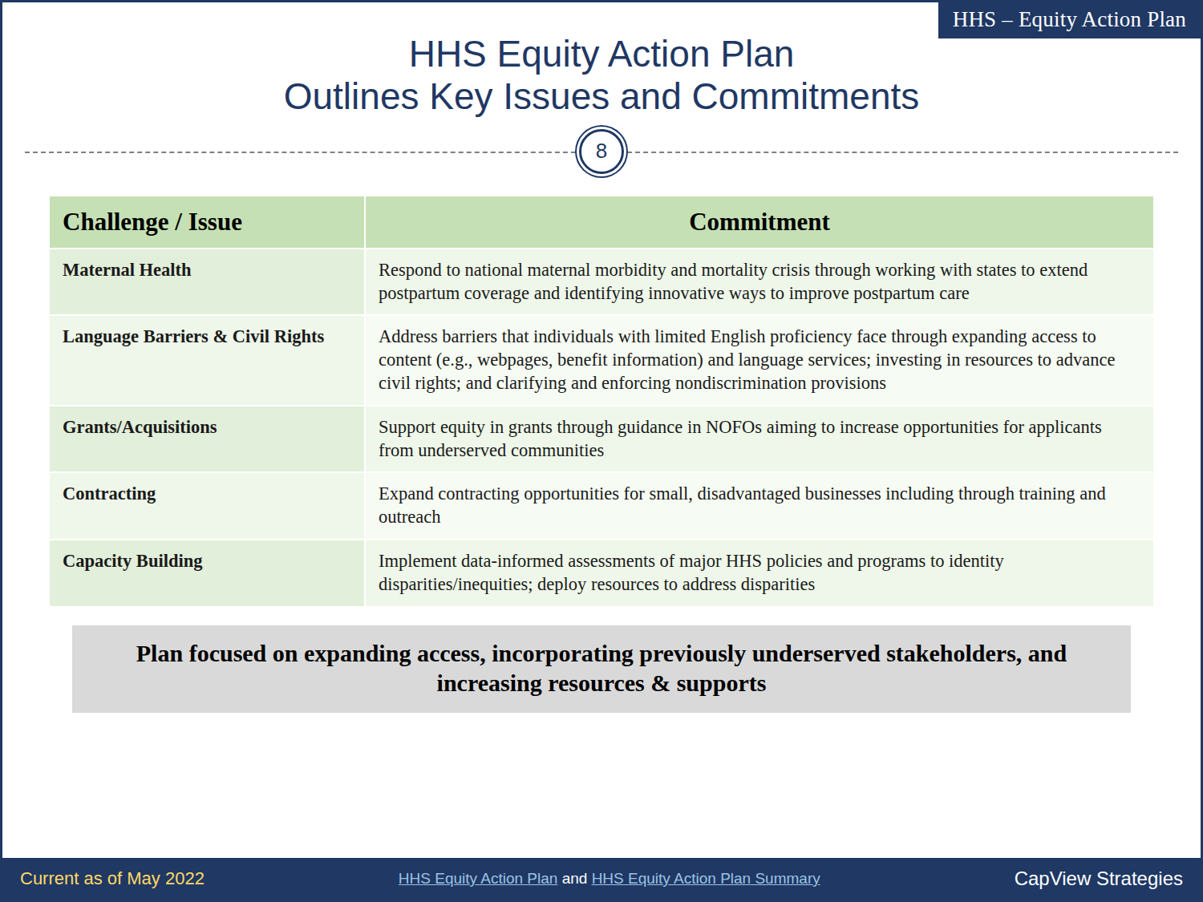HHS – Equity Action Plan
HHS Equity Action Plan
Outlines Key Issues and Commitments
8
| Challenge / Issue | Commitment |
| --- | --- |
| Maternal Health | Respond to national maternal morbidity and mortality crisis through working with states to extend postpartum coverage and identifying innovative ways to improve postpartum care |
| Language Barriers & Civil Rights | Address barriers that individuals with limited English proficiency face through expanding access to content (e.g., webpages, benefit information) and language services; investing in resources to advance civil rights; and clarifying and enforcing nondiscrimination provisions |
| Grants/Acquisitions | Support equity in grants through guidance in NOFOs aiming to increase opportunities for applicants from underserved communities |
| Contracting | Expand contracting opportunities for small, disadvantaged businesses including through training and outreach |
| Capacity Building | Implement data-informed assessments of major HHS policies and programs to identity disparities/inequities; deploy resources to address disparities |
Plan focused on expanding access, incorporating previously underserved stakeholders, and increasing resources & supports
Current as of May 2022
HHS Equity Action Plan and HHS Equity Action Plan Summary
CapView Strategies